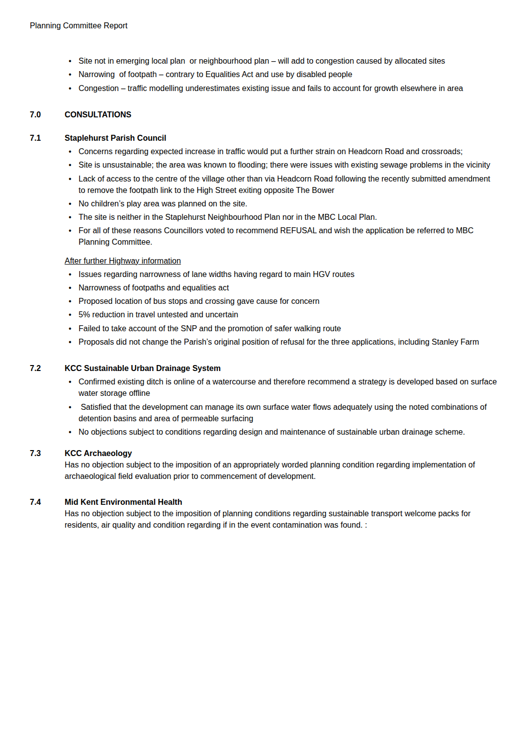Planning Committee Report
Site not in emerging local plan or neighbourhood plan – will add to congestion caused by allocated sites
Narrowing of footpath – contrary to Equalities Act and use by disabled people
Congestion – traffic modelling underestimates existing issue and fails to account for growth elsewhere in area
7.0
CONSULTATIONS
7.1
Staplehurst Parish Council
Concerns regarding expected increase in traffic would put a further strain on Headcorn Road and crossroads;
Site is unsustainable; the area was known to flooding; there were issues with existing sewage problems in the vicinity
Lack of access to the centre of the village other than via Headcorn Road following the recently submitted amendment to remove the footpath link to the High Street exiting opposite The Bower
No children’s play area was planned on the site.
The site is neither in the Staplehurst Neighbourhood Plan nor in the MBC Local Plan.
For all of these reasons Councillors voted to recommend REFUSAL and wish the application be referred to MBC Planning Committee.
After further Highway information
Issues regarding narrowness of lane widths having regard to main HGV routes
Narrowness of footpaths and equalities act
Proposed location of bus stops and crossing gave cause for concern
5% reduction in travel untested and uncertain
Failed to take account of the SNP and the promotion of safer walking route
Proposals did not change the Parish’s original position of refusal for the three applications, including Stanley Farm
7.2
KCC Sustainable Urban Drainage System
Confirmed existing ditch is online of a watercourse and therefore recommend a strategy is developed based on surface water storage offline
Satisfied that the development can manage its own surface water flows adequately using the noted combinations of detention basins and area of permeable surfacing
No objections subject to conditions regarding design and maintenance of sustainable urban drainage scheme.
7.3
KCC Archaeology
Has no objection subject to the imposition of an appropriately worded planning condition regarding implementation of archaeological field evaluation prior to commencement of development.
7.4
Mid Kent Environmental Health
Has no objection subject to the imposition of planning conditions regarding sustainable transport welcome packs for residents, air quality and condition regarding if in the event contamination was found. :